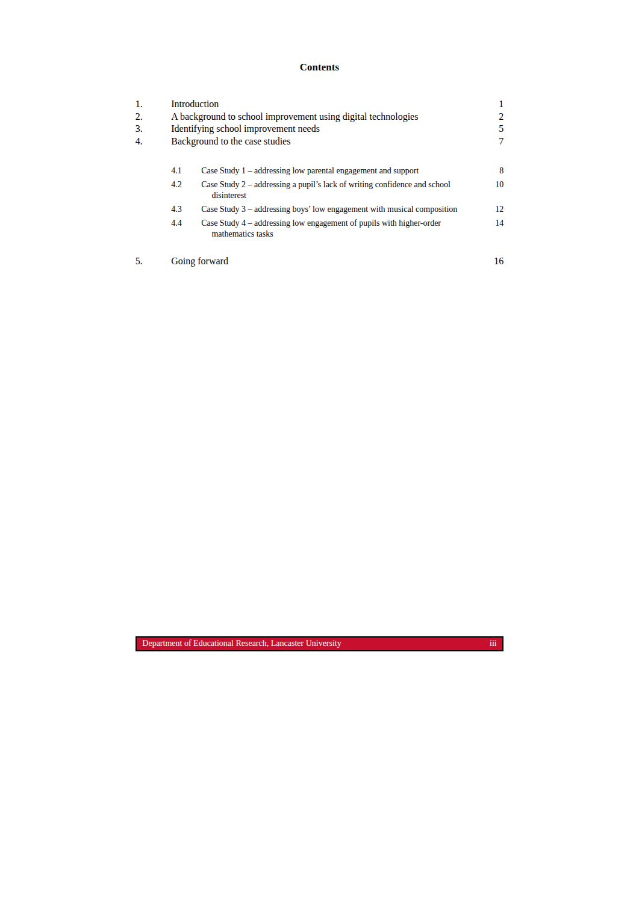Contents
| 1. | Introduction | 1 |
| 2. | A background to school improvement using digital technologies | 2 |
| 3. | Identifying school improvement needs | 5 |
| 4. | Background to the case studies | 7 |
| | / 4.1 / Case Study 1 – addressing low parental engagement and support / 8 / / 4.2 / Case Study 2 – addressing a pupil’s lack of writing confidence and school disinterest / 10 / / 4.3 / Case Study 3 – addressing boys’ low engagement with musical composition / 12 / / 4.4 / Case Study 4 – addressing low engagement of pupils with higher-order mathematics tasks / 14 / |
| 5. | Going forward | 16 |
Department of Educational Research, Lancaster University iii